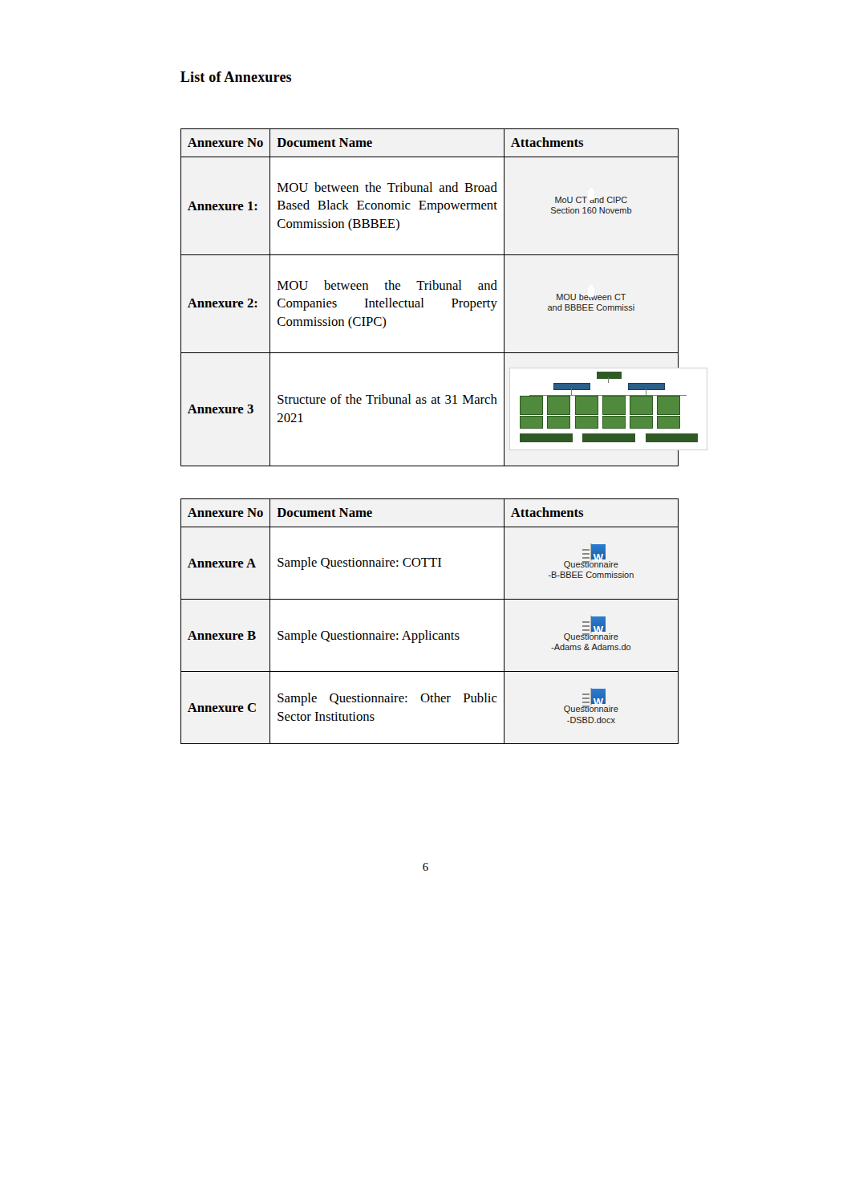List of Annexures
| Annexure No | Document Name | Attachments |
| --- | --- | --- |
| Annexure 1 : | MOU between the Tribunal and Broad Based Black Economic Empowerment Commission (BBBEE) | MoU CT and CIPC Section 160 Novemb |
| Annexure 2: | MOU between the Tribunal and Companies Intellectual Property Commission (CIPC) | MOU between CT and BBBEE Commissi |
| Annexure 3 | Structure of the Tribunal as at 31 March 2021 | |
| Annexure No | Document Name | Attachments |
| --- | --- | --- |
| Annexure A | Sample Questionnaire: COTTI | W Questionnaire -B-BBEE Commission |
| Annexure B | Sample Questionnaire: Applicants | W Questionnaire -Adams & Adams.do |
| Annexure C | Sample Questionnaire: Other Public Sector Institutions | W Questionnaire -DSBD.docx |
6